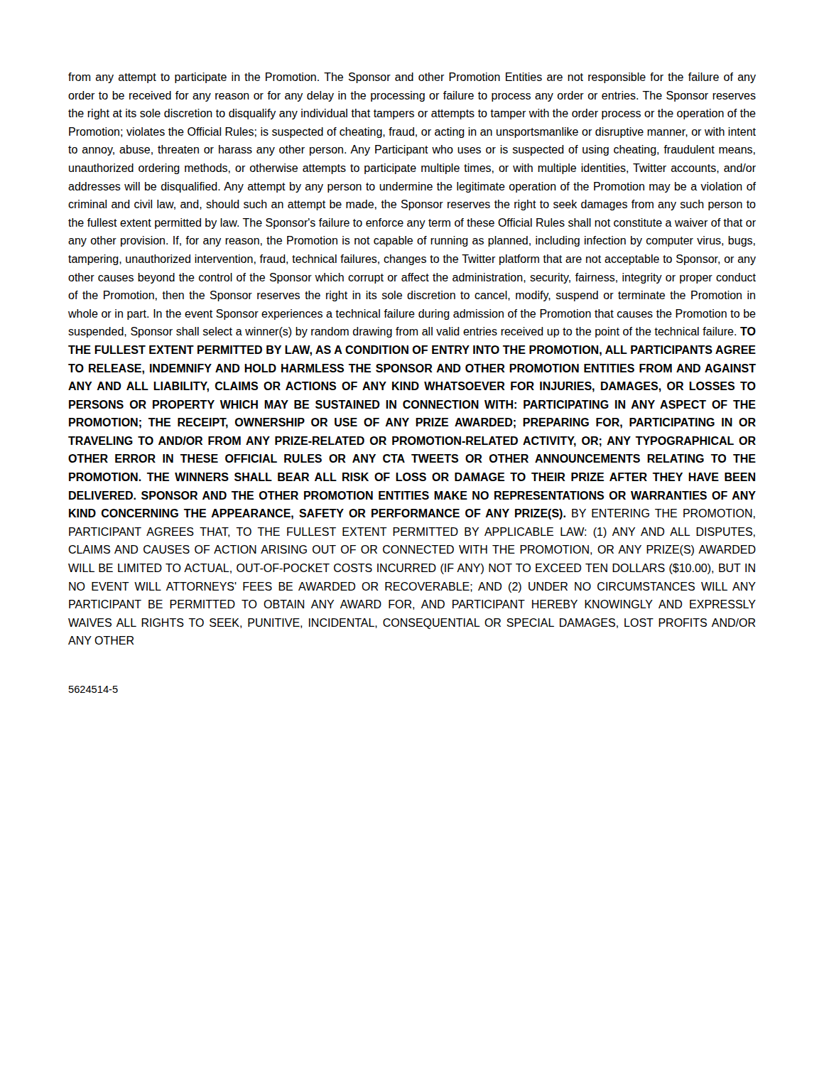from any attempt to participate in the Promotion. The Sponsor and other Promotion Entities are not responsible for the failure of any order to be received for any reason or for any delay in the processing or failure to process any order or entries. The Sponsor reserves the right at its sole discretion to disqualify any individual that tampers or attempts to tamper with the order process or the operation of the Promotion; violates the Official Rules; is suspected of cheating, fraud, or acting in an unsportsmanlike or disruptive manner, or with intent to annoy, abuse, threaten or harass any other person. Any Participant who uses or is suspected of using cheating, fraudulent means, unauthorized ordering methods, or otherwise attempts to participate multiple times, or with multiple identities, Twitter accounts, and/or addresses will be disqualified. Any attempt by any person to undermine the legitimate operation of the Promotion may be a violation of criminal and civil law, and, should such an attempt be made, the Sponsor reserves the right to seek damages from any such person to the fullest extent permitted by law. The Sponsor's failure to enforce any term of these Official Rules shall not constitute a waiver of that or any other provision. If, for any reason, the Promotion is not capable of running as planned, including infection by computer virus, bugs, tampering, unauthorized intervention, fraud, technical failures, changes to the Twitter platform that are not acceptable to Sponsor, or any other causes beyond the control of the Sponsor which corrupt or affect the administration, security, fairness, integrity or proper conduct of the Promotion, then the Sponsor reserves the right in its sole discretion to cancel, modify, suspend or terminate the Promotion in whole or in part. In the event Sponsor experiences a technical failure during admission of the Promotion that causes the Promotion to be suspended, Sponsor shall select a winner(s) by random drawing from all valid entries received up to the point of the technical failure. TO THE FULLEST EXTENT PERMITTED BY LAW, AS A CONDITION OF ENTRY INTO THE PROMOTION, ALL PARTICIPANTS AGREE TO RELEASE, INDEMNIFY AND HOLD HARMLESS THE SPONSOR AND OTHER PROMOTION ENTITIES FROM AND AGAINST ANY AND ALL LIABILITY, CLAIMS OR ACTIONS OF ANY KIND WHATSOEVER FOR INJURIES, DAMAGES, OR LOSSES TO PERSONS OR PROPERTY WHICH MAY BE SUSTAINED IN CONNECTION WITH: PARTICIPATING IN ANY ASPECT OF THE PROMOTION; THE RECEIPT, OWNERSHIP OR USE OF ANY PRIZE AWARDED; PREPARING FOR, PARTICIPATING IN OR TRAVELING TO AND/OR FROM ANY PRIZE-RELATED OR PROMOTION-RELATED ACTIVITY, OR; ANY TYPOGRAPHICAL OR OTHER ERROR IN THESE OFFICIAL RULES OR ANY CTA TWEETS OR OTHER ANNOUNCEMENTS RELATING TO THE PROMOTION. THE WINNERS SHALL BEAR ALL RISK OF LOSS OR DAMAGE TO THEIR PRIZE AFTER THEY HAVE BEEN DELIVERED. SPONSOR AND THE OTHER PROMOTION ENTITIES MAKE NO REPRESENTATIONS OR WARRANTIES OF ANY KIND CONCERNING THE APPEARANCE, SAFETY OR PERFORMANCE OF ANY PRIZE(S). BY ENTERING THE PROMOTION, PARTICIPANT AGREES THAT, TO THE FULLEST EXTENT PERMITTED BY APPLICABLE LAW: (1) ANY AND ALL DISPUTES, CLAIMS AND CAUSES OF ACTION ARISING OUT OF OR CONNECTED WITH THE PROMOTION, OR ANY PRIZE(S) AWARDED WILL BE LIMITED TO ACTUAL, OUT-OF-POCKET COSTS INCURRED (IF ANY) NOT TO EXCEED TEN DOLLARS ($10.00), BUT IN NO EVENT WILL ATTORNEYS' FEES BE AWARDED OR RECOVERABLE; AND (2) UNDER NO CIRCUMSTANCES WILL ANY PARTICIPANT BE PERMITTED TO OBTAIN ANY AWARD FOR, AND PARTICIPANT HEREBY KNOWINGLY AND EXPRESSLY WAIVES ALL RIGHTS TO SEEK, PUNITIVE, INCIDENTAL, CONSEQUENTIAL OR SPECIAL DAMAGES, LOST PROFITS AND/OR ANY OTHER
5624514-5